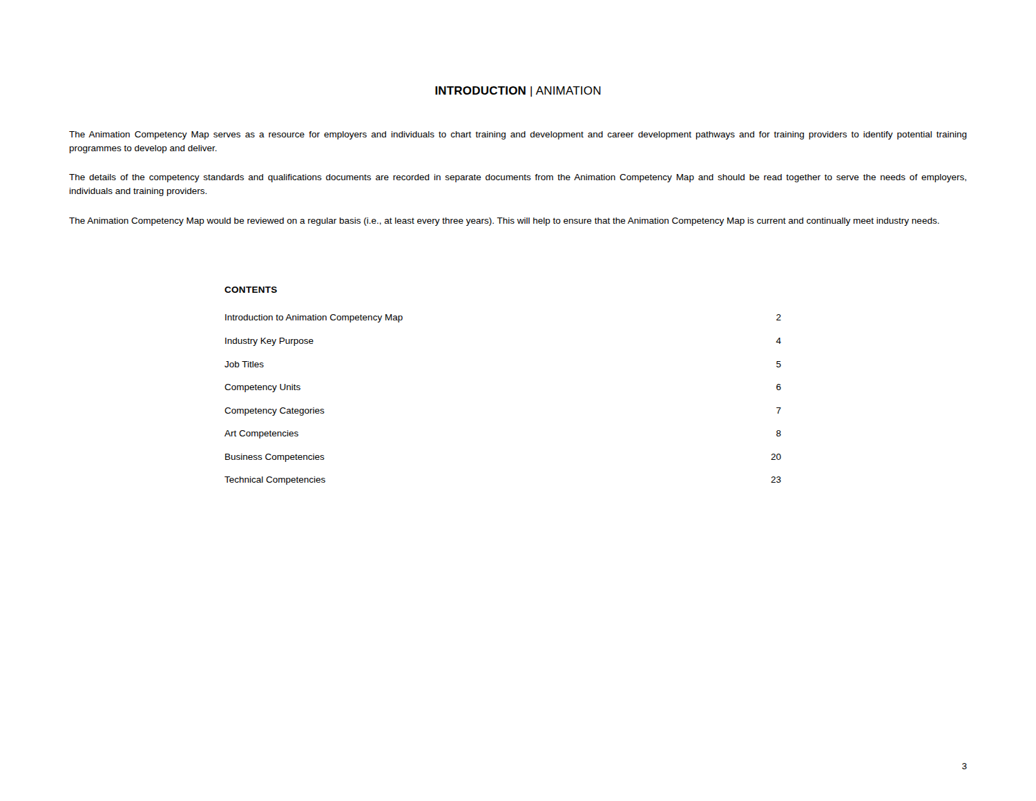INTRODUCTION | ANIMATION
The Animation Competency Map serves as a resource for employers and individuals to chart training and development and career development pathways and for training providers to identify potential training programmes to develop and deliver.
The details of the competency standards and qualifications documents are recorded in separate documents from the Animation Competency Map and should be read together to serve the needs of employers, individuals and training providers.
The Animation Competency Map would be reviewed on a regular basis (i.e., at least every three years). This will help to ensure that the Animation Competency Map is current and continually meet industry needs.
CONTENTS
| Introduction to Animation Competency Map | 2 |
| Industry Key Purpose | 4 |
| Job Titles | 5 |
| Competency Units | 6 |
| Competency Categories | 7 |
| Art Competencies | 8 |
| Business Competencies | 20 |
| Technical Competencies | 23 |
3